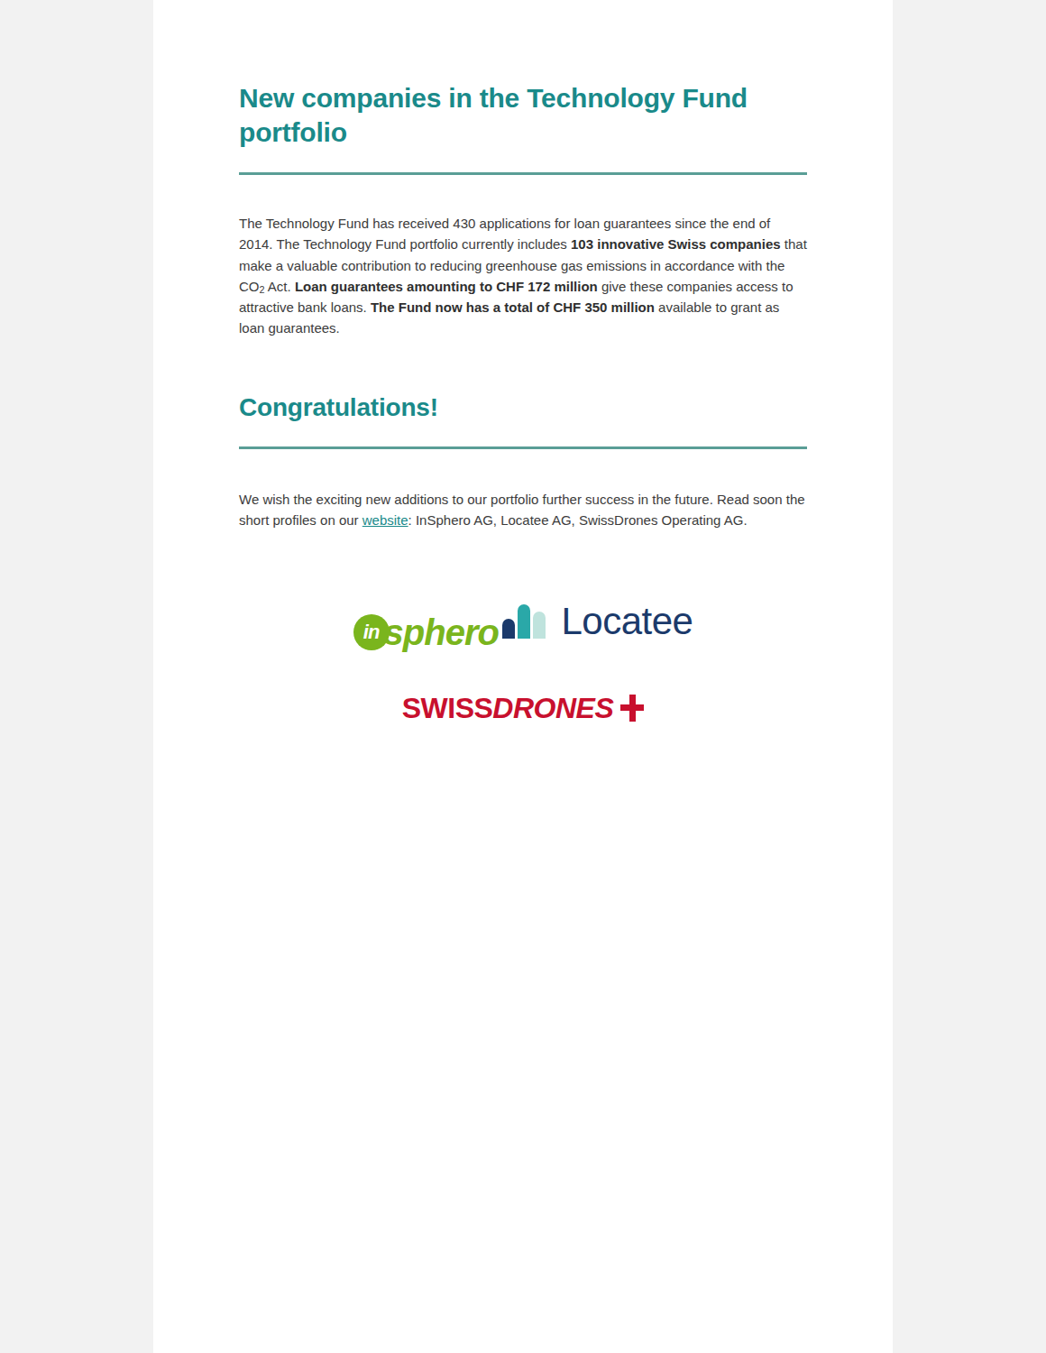New companies in the Technology Fund
portfolio
The Technology Fund has received 430 applications for loan guarantees since the end of 2014. The Technology Fund portfolio currently includes 103 innovative Swiss companies that make a valuable contribution to reducing greenhouse gas emissions in accordance with the CO2 Act. Loan guarantees amounting to CHF 172 million give these companies access to attractive bank loans. The Fund now has a total of CHF 350 million available to grant as loan guarantees.
Congratulations!
We wish the exciting new additions to our portfolio further success in the future. Read soon the short profiles on our website: InSphero AG, Locatee AG, SwissDrones Operating AG.
in sphero
Locatee
SWISS DRONES